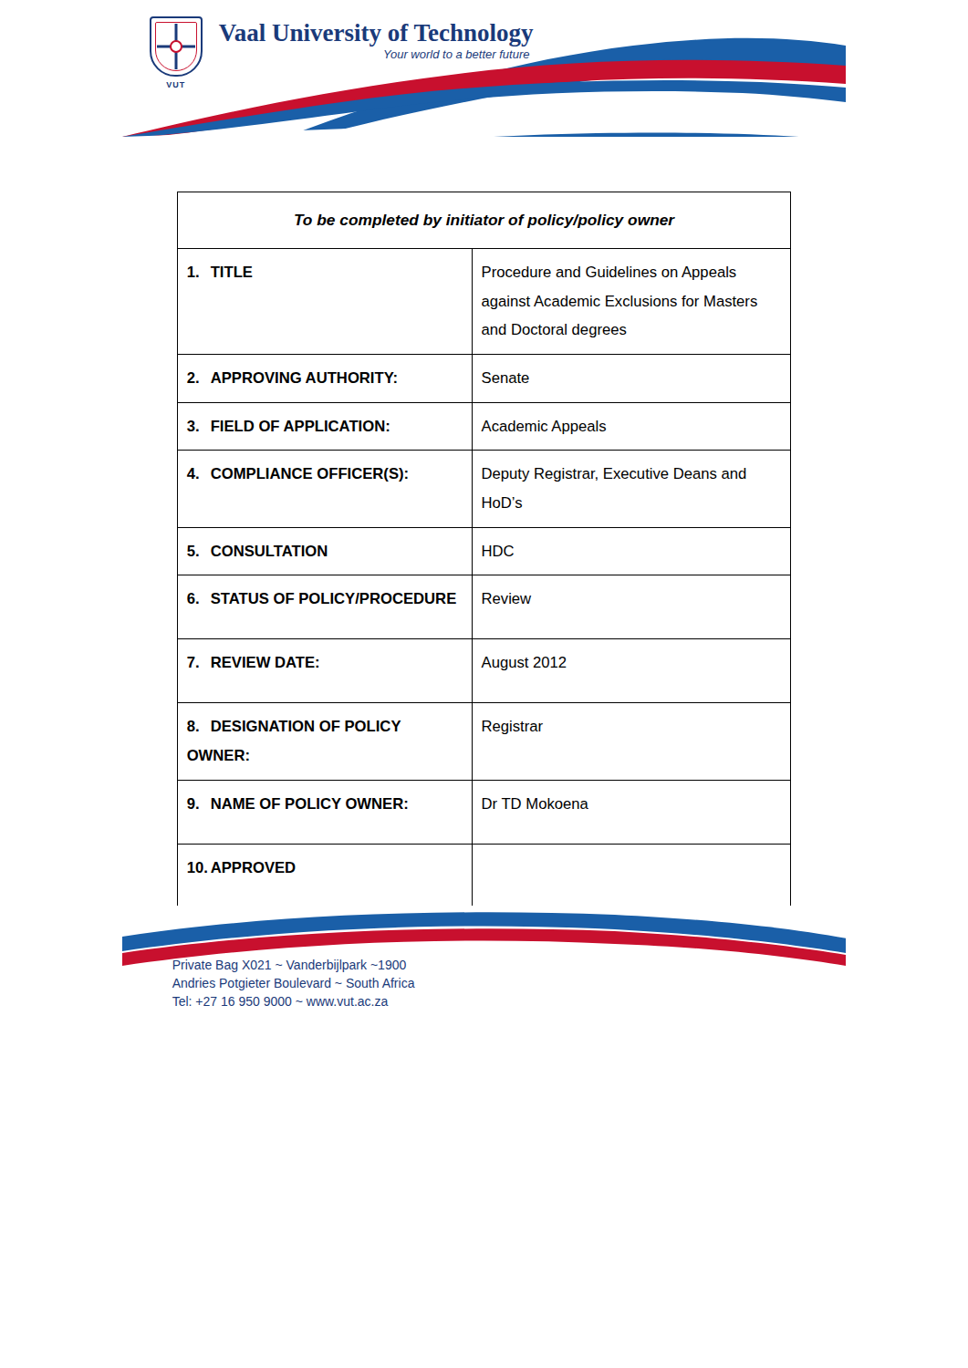VUT
Vaal University of Technology
Your world to a better future
| To be completed by initiator of policy/policy owner |
| 1. TITLE | Procedure and Guidelines on Appeals against Academic Exclusions for Masters and Doctoral degrees |
| 2. APPROVING AUTHORITY: | Senate |
| 3. FIELD OF APPLICATION: | Academic Appeals |
| 4. COMPLIANCE OFFICER(S): | Deputy Registrar, Executive Deans and HoD’s |
| 5. CONSULTATION | HDC |
| 6. STATUS OF POLICY/PROCEDURE | Review |
| 7. REVIEW DATE: | August 2012 |
| 8. DESIGNATION OF POLICY OWNER: | Registrar |
| 9. NAME OF POLICY OWNER: | Dr TD Mokoena |
| 10. APPROVED | |
Private Bag X021 ~ Vanderbijlpark ~1900
Andries Potgieter Boulevard ~ South Africa
Tel: +27 16 950 9000 ~ www.vut.ac.za